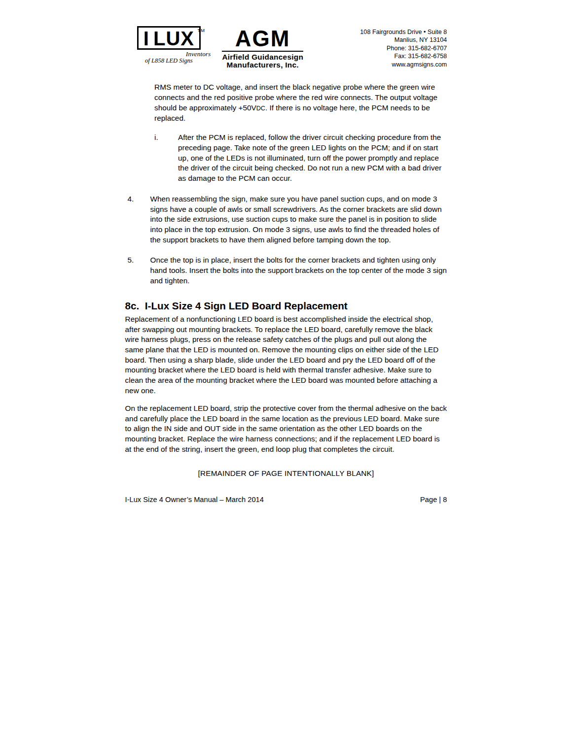I  LUXTM
Inventors
of L858 LED Signs
AGM
Airfield Guidancesign
Manufacturers, Inc.
108 Fairgrounds Drive • Suite 8
Manlius, NY 13104
Phone: 315-682-6707
Fax: 315-682-6758
www.agmsigns.com
RMS meter to DC voltage, and insert the black negative probe where the green wire connects and the red positive probe where the red wire connects. The output voltage should be approximately +50VDC. If there is no voltage here, the PCM needs to be replaced.
i.
After the PCM is replaced, follow the driver circuit checking procedure from the preceding page. Take note of the green LED lights on the PCM; and if on start up, one of the LEDs is not illuminated, turn off the power promptly and replace the driver of the circuit being checked. Do not run a new PCM with a bad driver as damage to the PCM can occur.
4. When reassembling the sign, make sure you have panel suction cups, and on mode 3 signs have a couple of awls or small screwdrivers. As the corner brackets are slid down into the side extrusions, use suction cups to make sure the panel is in position to slide into place in the top extrusion. On mode 3 signs, use awls to find the threaded holes of the support brackets to have them aligned before tamping down the top.
5. Once the top is in place, insert the bolts for the corner brackets and tighten using only hand tools. Insert the bolts into the support brackets on the top center of the mode 3 sign and tighten.
8c. I-Lux Size 4 Sign LED Board Replacement
Replacement of a nonfunctioning LED board is best accomplished inside the electrical shop, after swapping out mounting brackets. To replace the LED board, carefully remove the black wire harness plugs, press on the release safety catches of the plugs and pull out along the same plane that the LED is mounted on. Remove the mounting clips on either side of the LED board. Then using a sharp blade, slide under the LED board and pry the LED board off of the mounting bracket where the LED board is held with thermal transfer adhesive. Make sure to clean the area of the mounting bracket where the LED board was mounted before attaching a new one.
On the replacement LED board, strip the protective cover from the thermal adhesive on the back and carefully place the LED board in the same location as the previous LED board. Make sure to align the IN side and OUT side in the same orientation as the other LED boards on the mounting bracket. Replace the wire harness connections; and if the replacement LED board is at the end of the string, insert the green, end loop plug that completes the circuit.
[REMAINDER OF PAGE INTENTIONALLY BLANK]
I-Lux Size 4 Owner’s Manual – March 2014
Page | 8